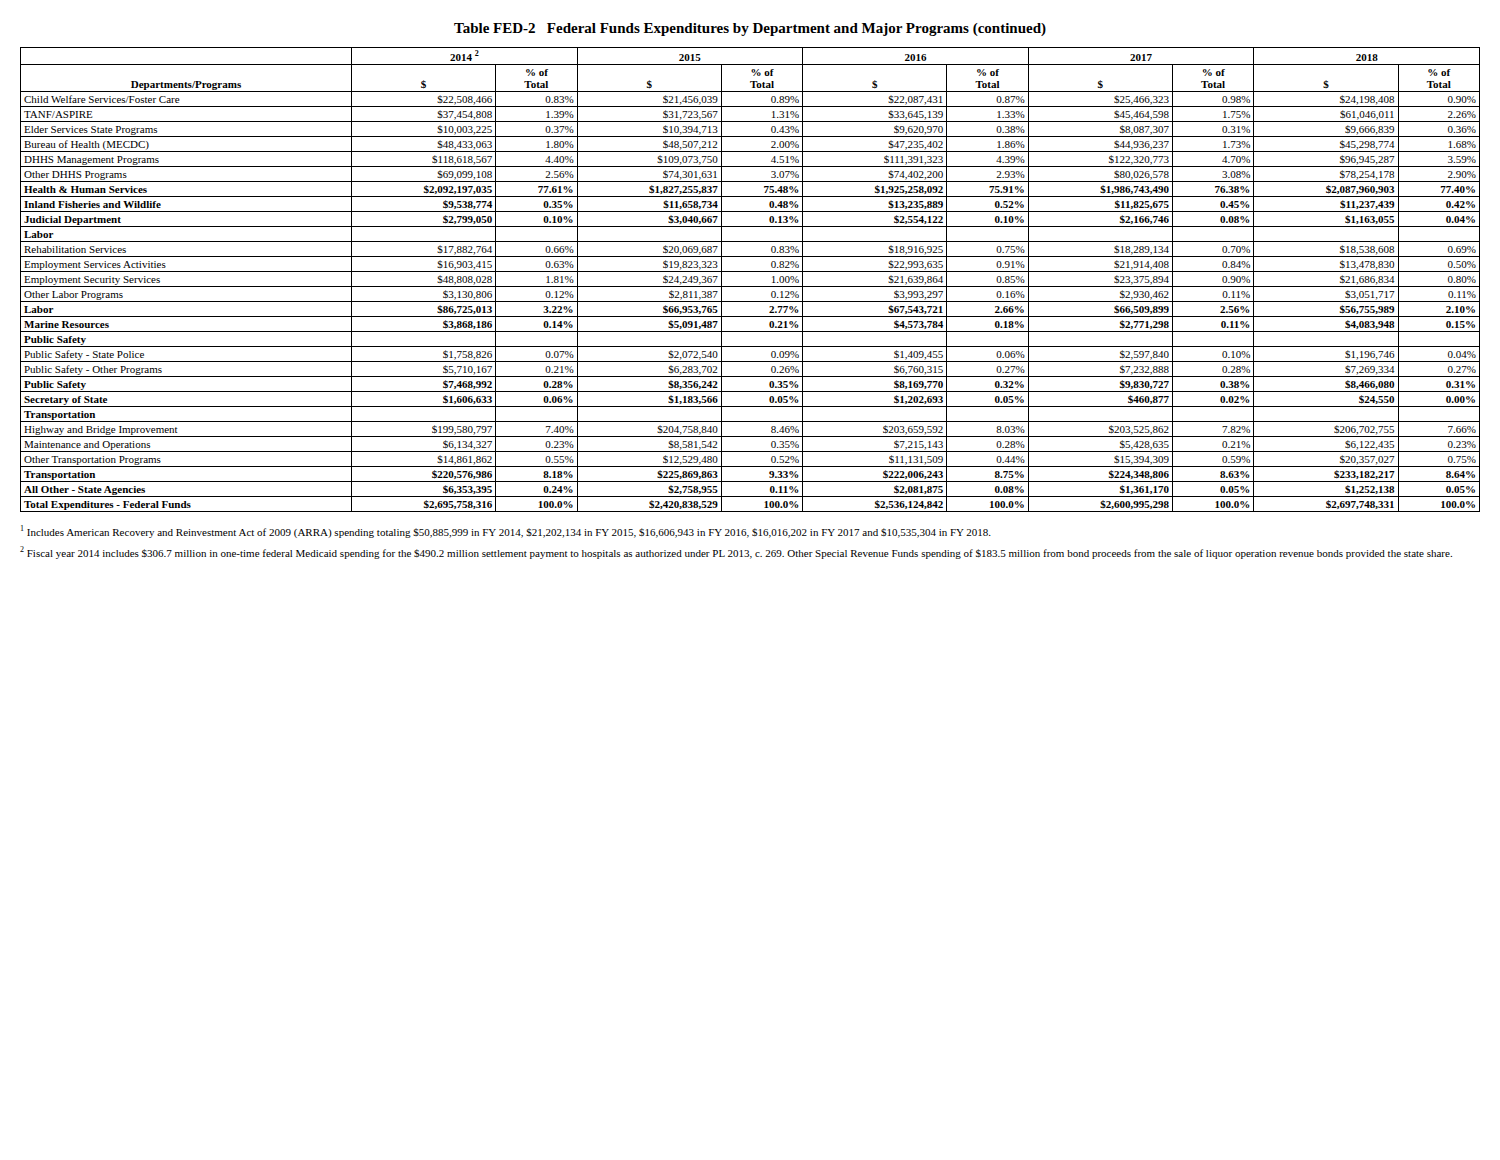Table FED-2 Federal Funds Expenditures by Department and Major Programs (continued)
| | 2014 2 | 2015 | 2016 | 2017 | 2018 |
| --- | --- | --- | --- | --- | --- |
| Departments/Programs | $ | % of Total | $ | % of Total | $ | % of Total | $ | % of Total | $ | % of Total |
| Child Welfare Services/Foster Care | $22,508,466 | 0.83% | $21,456,039 | 0.89% | $22,087,431 | 0.87% | $25,466,323 | 0.98% | $24,198,408 | 0.90% |
| TANF/ASPIRE | $37,454,808 | 1.39% | $31,723,567 | 1.31% | $33,645,139 | 1.33% | $45,464,598 | 1.75% | $61,046,011 | 2.26% |
| Elder Services State Programs | $10,003,225 | 0.37% | $10,394,713 | 0.43% | $9,620,970 | 0.38% | $8,087,307 | 0.31% | $9,666,839 | 0.36% |
| Bureau of Health (MECDC) | $48,433,063 | 1.80% | $48,507,212 | 2.00% | $47,235,402 | 1.86% | $44,936,237 | 1.73% | $45,298,774 | 1.68% |
| DHHS Management Programs | $118,618,567 | 4.40% | $109,073,750 | 4.51% | $111,391,323 | 4.39% | $122,320,773 | 4.70% | $96,945,287 | 3.59% |
| Other DHHS Programs | $69,099,108 | 2.56% | $74,301,631 | 3.07% | $74,402,200 | 2.93% | $80,026,578 | 3.08% | $78,254,178 | 2.90% |
| Health & Human Services | $2,092,197,035 | 77.61% | $1,827,255,837 | 75.48% | $1,925,258,092 | 75.91% | $1,986,743,490 | 76.38% | $2,087,960,903 | 77.40% |
| Inland Fisheries and Wildlife | $9,538,774 | 0.35% | $11,658,734 | 0.48% | $13,235,889 | 0.52% | $11,825,675 | 0.45% | $11,237,439 | 0.42% |
| Judicial Department | $2,799,050 | 0.10% | $3,040,667 | 0.13% | $2,554,122 | 0.10% | $2,166,746 | 0.08% | $1,163,055 | 0.04% |
| Labor | | | | | | | | | | |
| Rehabilitation Services | $17,882,764 | 0.66% | $20,069,687 | 0.83% | $18,916,925 | 0.75% | $18,289,134 | 0.70% | $18,538,608 | 0.69% |
| Employment Services Activities | $16,903,415 | 0.63% | $19,823,323 | 0.82% | $22,993,635 | 0.91% | $21,914,408 | 0.84% | $13,478,830 | 0.50% |
| Employment Security Services | $48,808,028 | 1.81% | $24,249,367 | 1.00% | $21,639,864 | 0.85% | $23,375,894 | 0.90% | $21,686,834 | 0.80% |
| Other Labor Programs | $3,130,806 | 0.12% | $2,811,387 | 0.12% | $3,993,297 | 0.16% | $2,930,462 | 0.11% | $3,051,717 | 0.11% |
| Labor | $86,725,013 | 3.22% | $66,953,765 | 2.77% | $67,543,721 | 2.66% | $66,509,899 | 2.56% | $56,755,989 | 2.10% |
| Marine Resources | $3,868,186 | 0.14% | $5,091,487 | 0.21% | $4,573,784 | 0.18% | $2,771,298 | 0.11% | $4,083,948 | 0.15% |
| Public Safety | | | | | | | | | | |
| Public Safety - State Police | $1,758,826 | 0.07% | $2,072,540 | 0.09% | $1,409,455 | 0.06% | $2,597,840 | 0.10% | $1,196,746 | 0.04% |
| Public Safety - Other Programs | $5,710,167 | 0.21% | $6,283,702 | 0.26% | $6,760,315 | 0.27% | $7,232,888 | 0.28% | $7,269,334 | 0.27% |
| Public Safety | $7,468,992 | 0.28% | $8,356,242 | 0.35% | $8,169,770 | 0.32% | $9,830,727 | 0.38% | $8,466,080 | 0.31% |
| Secretary of State | $1,606,633 | 0.06% | $1,183,566 | 0.05% | $1,202,693 | 0.05% | $460,877 | 0.02% | $24,550 | 0.00% |
| Transportation | | | | | | | | | | |
| Highway and Bridge Improvement | $199,580,797 | 7.40% | $204,758,840 | 8.46% | $203,659,592 | 8.03% | $203,525,862 | 7.82% | $206,702,755 | 7.66% |
| Maintenance and Operations | $6,134,327 | 0.23% | $8,581,542 | 0.35% | $7,215,143 | 0.28% | $5,428,635 | 0.21% | $6,122,435 | 0.23% |
| Other Transportation Programs | $14,861,862 | 0.55% | $12,529,480 | 0.52% | $11,131,509 | 0.44% | $15,394,309 | 0.59% | $20,357,027 | 0.75% |
| Transportation | $220,576,986 | 8.18% | $225,869,863 | 9.33% | $222,006,243 | 8.75% | $224,348,806 | 8.63% | $233,182,217 | 8.64% |
| All Other - State Agencies | $6,353,395 | 0.24% | $2,758,955 | 0.11% | $2,081,875 | 0.08% | $1,361,170 | 0.05% | $1,252,138 | 0.05% |
| Total Expenditures - Federal Funds | $2,695,758,316 | 100.0% | $2,420,838,529 | 100.0% | $2,536,124,842 | 100.0% | $2,600,995,298 | 100.0% | $2,697,748,331 | 100.0% |
1 Includes American Recovery and Reinvestment Act of 2009 (ARRA) spending totaling $50,885,999 in FY 2014, $21,202,134 in FY 2015, $16,606,943 in FY 2016, $16,016,202 in FY 2017 and $10,535,304 in FY 2018.
2 Fiscal year 2014 includes $306.7 million in one-time federal Medicaid spending for the $490.2 million settlement payment to hospitals as authorized under PL 2013, c. 269. Other Special Revenue Funds spending of $183.5 million from bond proceeds from the sale of liquor operation revenue bonds provided the state share.